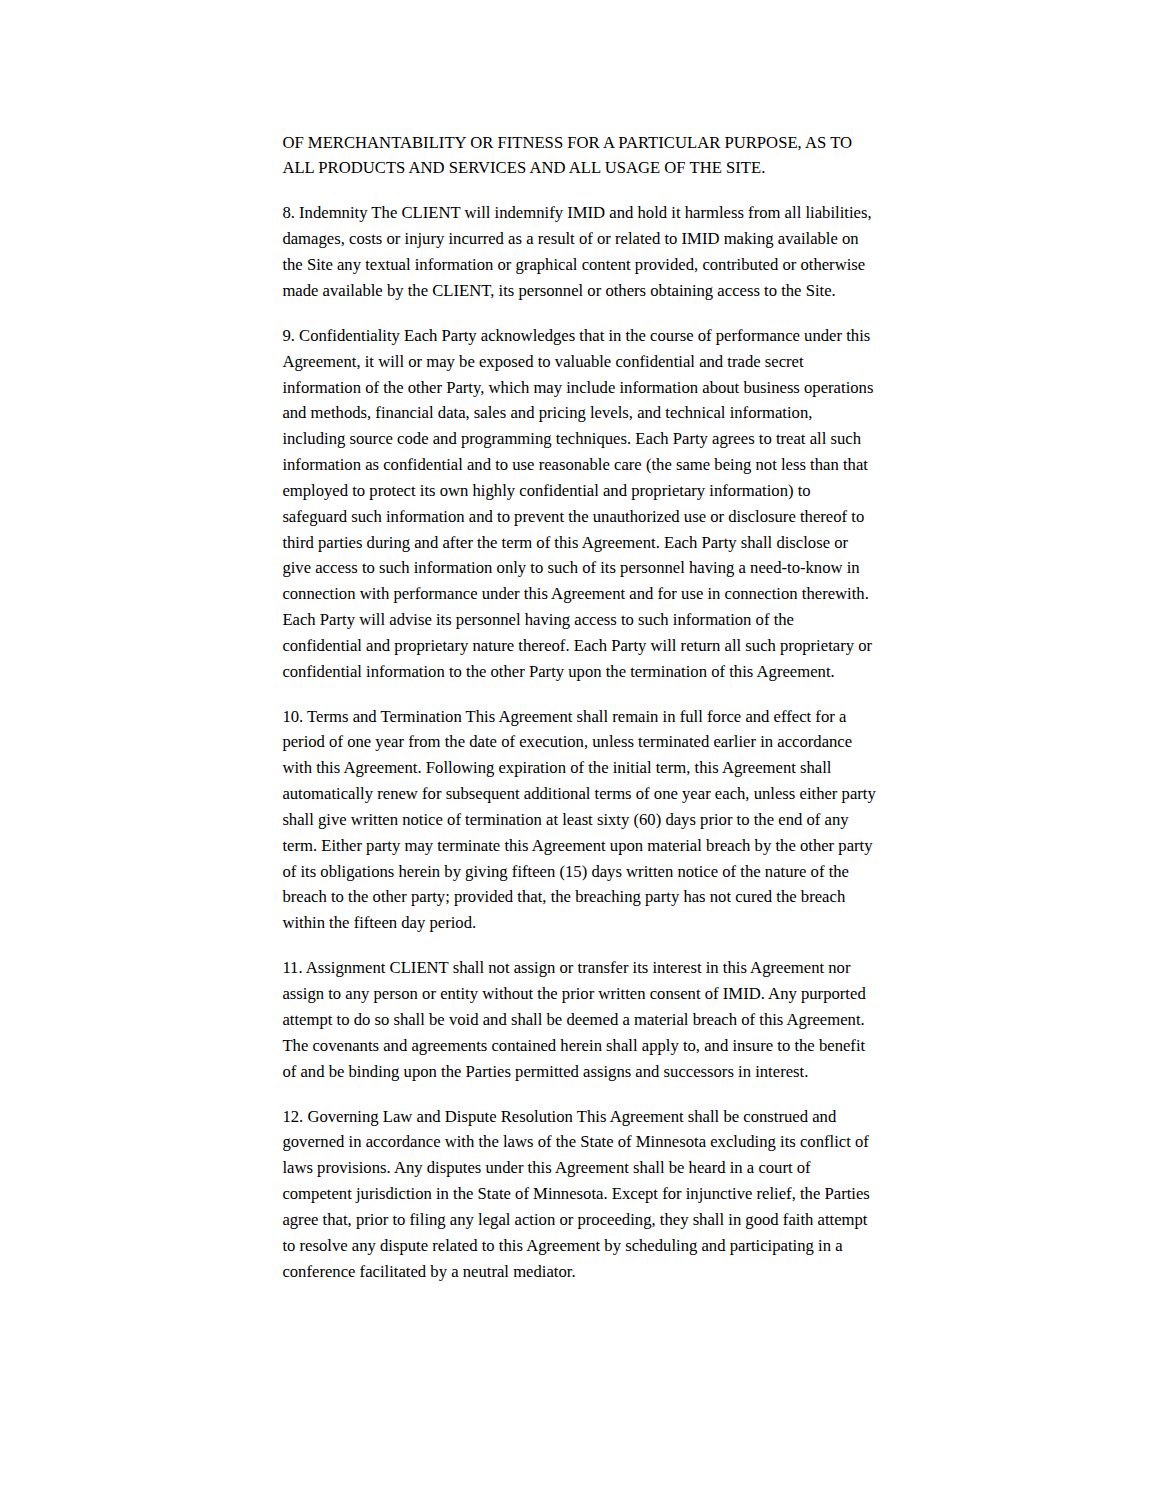OF MERCHANTABILITY OR FITNESS FOR A PARTICULAR PURPOSE, AS TO ALL PRODUCTS AND SERVICES AND ALL USAGE OF THE SITE.
8. Indemnity The CLIENT will indemnify IMID and hold it harmless from all liabilities, damages, costs or injury incurred as a result of or related to IMID making available on the Site any textual information or graphical content provided, contributed or otherwise made available by the CLIENT, its personnel or others obtaining access to the Site.
9. Confidentiality Each Party acknowledges that in the course of performance under this Agreement, it will or may be exposed to valuable confidential and trade secret information of the other Party, which may include information about business operations and methods, financial data, sales and pricing levels, and technical information, including source code and programming techniques. Each Party agrees to treat all such information as confidential and to use reasonable care (the same being not less than that employed to protect its own highly confidential and proprietary information) to safeguard such information and to prevent the unauthorized use or disclosure thereof to third parties during and after the term of this Agreement. Each Party shall disclose or give access to such information only to such of its personnel having a need-to-know in connection with performance under this Agreement and for use in connection therewith. Each Party will advise its personnel having access to such information of the confidential and proprietary nature thereof. Each Party will return all such proprietary or confidential information to the other Party upon the termination of this Agreement.
10. Terms and Termination This Agreement shall remain in full force and effect for a period of one year from the date of execution, unless terminated earlier in accordance with this Agreement. Following expiration of the initial term, this Agreement shall automatically renew for subsequent additional terms of one year each, unless either party shall give written notice of termination at least sixty (60) days prior to the end of any term. Either party may terminate this Agreement upon material breach by the other party of its obligations herein by giving fifteen (15) days written notice of the nature of the breach to the other party; provided that, the breaching party has not cured the breach within the fifteen day period.
11. Assignment CLIENT shall not assign or transfer its interest in this Agreement nor assign to any person or entity without the prior written consent of IMID. Any purported attempt to do so shall be void and shall be deemed a material breach of this Agreement. The covenants and agreements contained herein shall apply to, and insure to the benefit of and be binding upon the Parties permitted assigns and successors in interest.
12. Governing Law and Dispute Resolution This Agreement shall be construed and governed in accordance with the laws of the State of Minnesota excluding its conflict of laws provisions. Any disputes under this Agreement shall be heard in a court of competent jurisdiction in the State of Minnesota. Except for injunctive relief, the Parties agree that, prior to filing any legal action or proceeding, they shall in good faith attempt to resolve any dispute related to this Agreement by scheduling and participating in a conference facilitated by a neutral mediator.